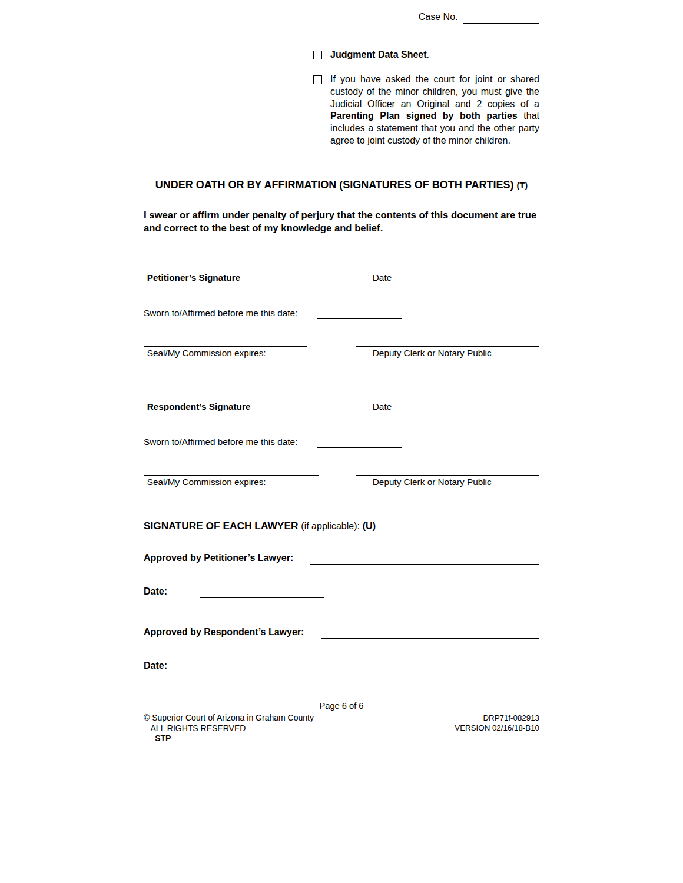Case No.
Judgment Data Sheet.
If you have asked the court for joint or shared custody of the minor children, you must give the Judicial Officer an Original and 2 copies of a Parenting Plan signed by both parties that includes a statement that you and the other party agree to joint custody of the minor children.
UNDER OATH OR BY AFFIRMATION (SIGNATURES OF BOTH PARTIES) (T)
I swear or affirm under penalty of perjury that the contents of this document are true and correct to the best of my knowledge and belief.
Petitioner’s Signature
Date
Sworn to/Affirmed before me this date:
Seal/My Commission expires:
Deputy Clerk or Notary Public
Respondent’s Signature
Date
Sworn to/Affirmed before me this date:
Seal/My Commission expires:
Deputy Clerk or Notary Public
SIGNATURE OF EACH LAWYER (if applicable): (U)
Approved by Petitioner’s Lawyer:
Date:
Approved by Respondent’s Lawyer:
Date:
Page 6 of 6
© Superior Court of Arizona in Graham County
ALL RIGHTS RESERVED
STP
DRP71f-082913
VERSION 02/16/18-B10